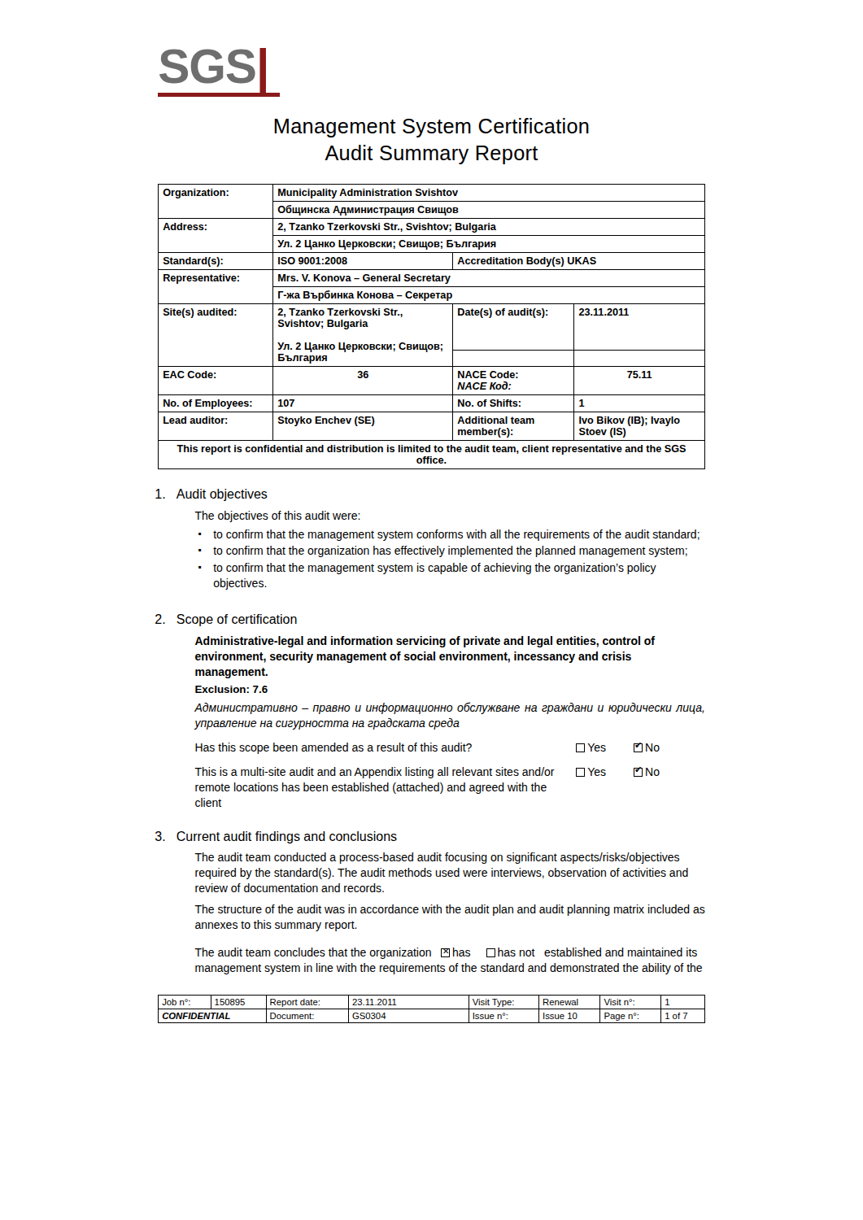SGS|
Management System Certification Audit Summary Report
| Organization: | Municipality Administration Svishtov |
| Общинска Администрация Свищов |
| Address: | 2, Tzanko Tzerkovski Str., Svishtov; Bulgaria |
| Ул. 2 Цанко Церковски; Свищов; България |
| Standard(s): | ISO 9001:2008 | Accreditation Body(s) UKAS |
| Representative: | Mrs. V. Konova – General Secretary |
| Г-жа Върбинка Конова – Секретар |
| Site(s) audited: | 2, Tzanko Tzerkovski Str., Svishtov; Bulgaria Ул. 2 Цанко Церковски; Свищов; България | Date(s) of audit(s): | 23.11.2011 |
| EAC Code: | 36 | NACE Code: NACE Код: | 75.11 |
| No. of Employees: | 107 | No. of Shifts: | 1 |
| Lead auditor: | Stoyko Enchev (SE) | Additional team member(s): | Ivo Bikov (IB); Ivaylo Stoev (IS) |
| This report is confidential and distribution is limited to the audit team, client representative and the SGS office. |
1. Audit objectives
The objectives of this audit were:
to confirm that the management system conforms with all the requirements of the audit standard;
to confirm that the organization has effectively implemented the planned management system;
to confirm that the management system is capable of achieving the organization’s policy objectives.
2. Scope of certification
Administrative-legal and information servicing of private and legal entities, control of environment, security management of social environment, incessancy and crisis management.
Exclusion: 7.6
Административно – правно и информационно обслужване на граждани и юридически лица, управление на сигурността на градската среда
Has this scope been amended as a result of this audit?
Yes No
This is a multi-site audit and an Appendix listing all relevant sites and/or remote locations has been established (attached) and agreed with the client
Yes No
3. Current audit findings and conclusions
The audit team conducted a process-based audit focusing on significant aspects/risks/objectives required by the standard(s). The audit methods used were interviews, observation of activities and review of documentation and records.
The structure of the audit was in accordance with the audit plan and audit planning matrix included as annexes to this summary report.
The audit team concludes that the organization has has not established and maintained its management system in line with the requirements of the standard and demonstrated the ability of the
| Job n°: | 150895 | Report date: | 23.11.2011 | Visit Type: | Renewal | Visit n°: | 1 |
| CONFIDENTIAL | Document: | GS0304 | Issue n°: | Issue 10 | Page n°: | 1 of 7 |